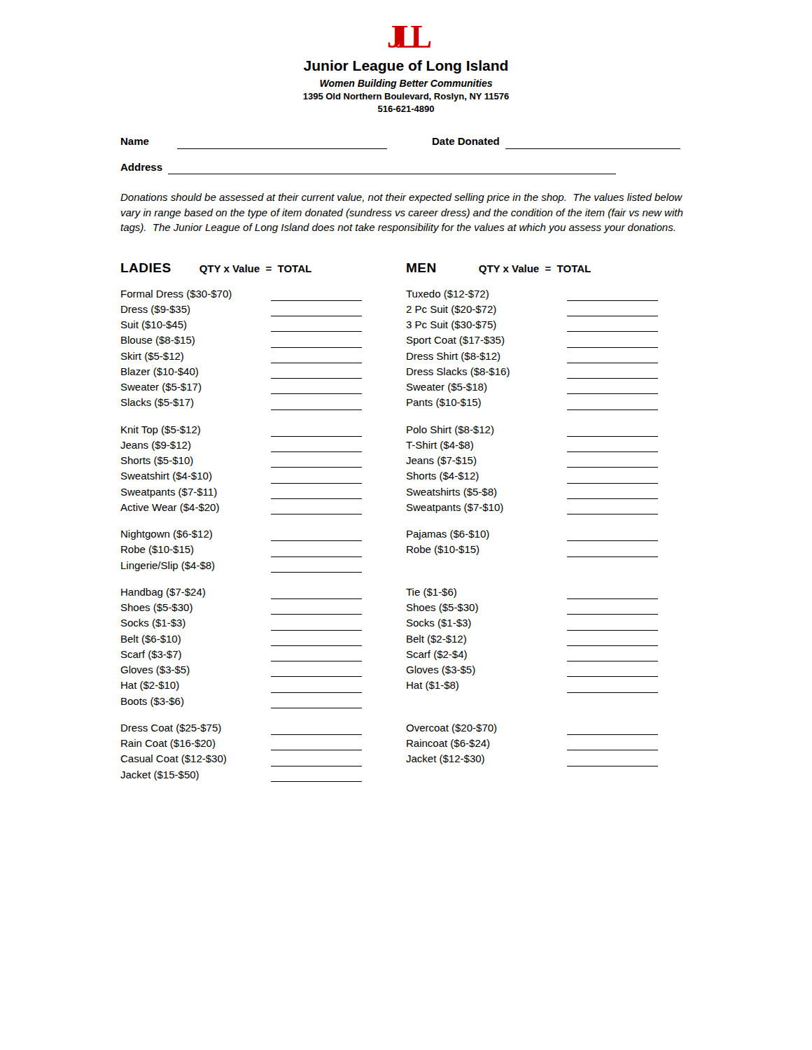JLL
Junior League of Long Island
Women Building Better Communities
1395 Old Northern Boulevard, Roslyn, NY 11576
516-621-4890
Name Date Donated
Address
Donations should be assessed at their current value, not their expected selling price in the shop. The values listed below vary in range based on the type of item donated (sundress vs career dress) and the condition of the item (fair vs new with tags). The Junior League of Long Island does not take responsibility for the values at which you assess your donations.
| LADIES QTY x Value = TOTAL Formal Dress ($30-$70) Dress ($9-$35) Suit ($10-$45) Blouse ($8-$15) Skirt ($5-$12) Blazer ($10-$40) Sweater ($5-$17) Slacks ($5-$17) Knit Top ($5-$12) Jeans ($9-$12) Shorts ($5-$10) Sweatshirt ($4-$10) Sweatpants ($7-$11) Active Wear ($4-$20) Nightgown ($6-$12) Robe ($10-$15) Lingerie/Slip ($4-$8) Handbag ($7-$24) Shoes ($5-$30) Socks ($1-$3) Belt ($6-$10) Scarf ($3-$7) Gloves ($3-$5) Hat ($2-$10) Boots ($3-$6) Dress Coat ($25-$75) Rain Coat ($16-$20) Casual Coat ($12-$30) Jacket ($15-$50) | MEN QTY x Value = TOTAL Tuxedo ($12-$72) 2 Pc Suit ($20-$72) 3 Pc Suit ($30-$75) Sport Coat ($17-$35) Dress Shirt ($8-$12) Dress Slacks ($8-$16) Sweater ($5-$18) Pants ($10-$15) Polo Shirt ($8-$12) T-Shirt ($4-$8) Jeans ($7-$15) Shorts ($4-$12) Sweatshirts ($5-$8) Sweatpants ($7-$10) Pajamas ($6-$10) Robe ($10-$15) Tie ($1-$6) Shoes ($5-$30) Socks ($1-$3) Belt ($2-$12) Scarf ($2-$4) Gloves ($3-$5) Hat ($1-$8) Overcoat ($20-$70) Raincoat ($6-$24) Jacket ($12-$30) |